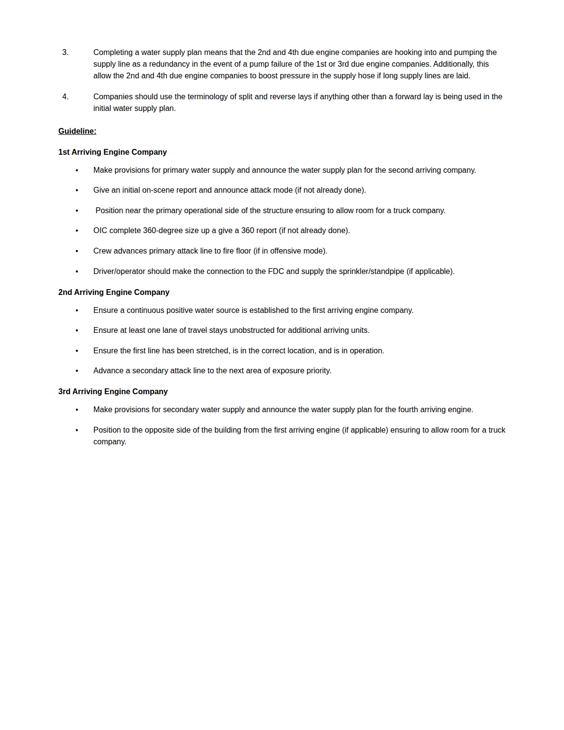3. Completing a water supply plan means that the 2nd and 4th due engine companies are hooking into and pumping the supply line as a redundancy in the event of a pump failure of the 1st or 3rd due engine companies. Additionally, this allow the 2nd and 4th due engine companies to boost pressure in the supply hose if long supply lines are laid.
4. Companies should use the terminology of split and reverse lays if anything other than a forward lay is being used in the initial water supply plan.
Guideline:
1st Arriving Engine Company
Make provisions for primary water supply and announce the water supply plan for the second arriving company.
Give an initial on-scene report and announce attack mode (if not already done).
Position near the primary operational side of the structure ensuring to allow room for a truck company.
OIC complete 360-degree size up a give a 360 report (if not already done).
Crew advances primary attack line to fire floor (if in offensive mode).
Driver/operator should make the connection to the FDC and supply the sprinkler/standpipe (if applicable).
2nd Arriving Engine Company
Ensure a continuous positive water source is established to the first arriving engine company.
Ensure at least one lane of travel stays unobstructed for additional arriving units.
Ensure the first line has been stretched, is in the correct location, and is in operation.
Advance a secondary attack line to the next area of exposure priority.
3rd Arriving Engine Company
Make provisions for secondary water supply and announce the water supply plan for the fourth arriving engine.
Position to the opposite side of the building from the first arriving engine (if applicable) ensuring to allow room for a truck company.